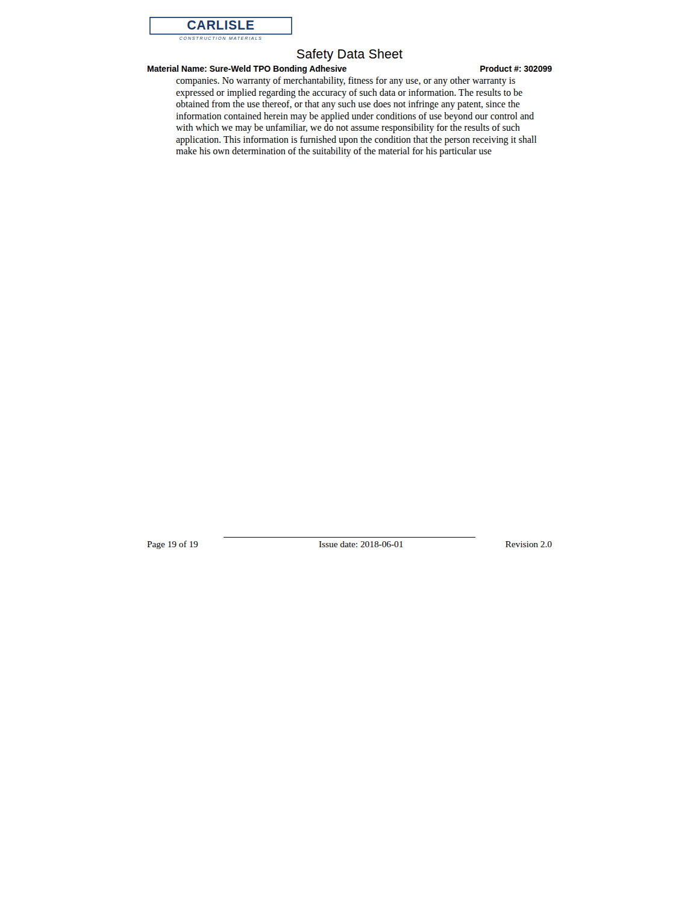CARLISLE CONSTRUCTION MATERIALS
Safety Data Sheet
Material Name: Sure-Weld TPO Bonding Adhesive Product #: 302099
companies. No warranty of merchantability, fitness for any use, or any other warranty is expressed or implied regarding the accuracy of such data or information. The results to be obtained from the use thereof, or that any such use does not infringe any patent, since the information contained herein may be applied under conditions of use beyond our control and with which we may be unfamiliar, we do not assume responsibility for the results of such application. This information is furnished upon the condition that the person receiving it shall make his own determination of the suitability of the material for his particular use
Page 19 of 19
Issue date: 2018-06-01
Revision 2.0